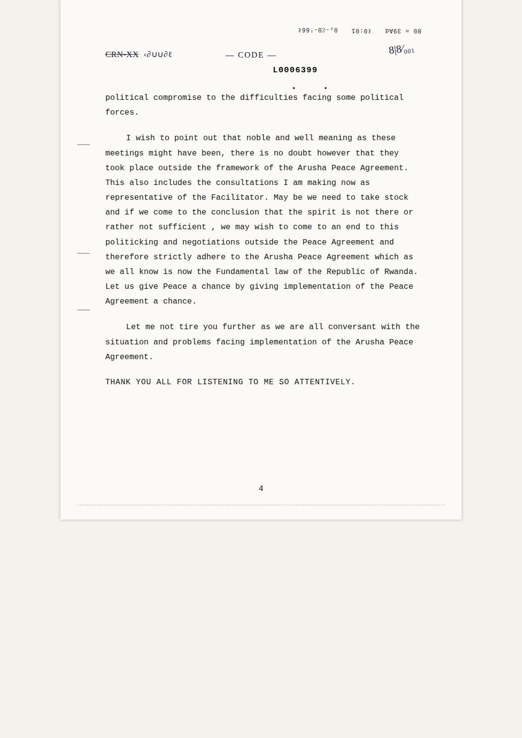80 = 39Ad ℓ0:01 0₂-ℰ0-ʹ66ℓ
CRN-XX ‹∂∪∪∂ℓ
— CODE —
L0006399
• •
8|8⁄₀₀₁
political compromise to the difficulties facing some political forces.
I wish to point out that noble and well meaning as these meetings might have been, there is no doubt however that they took place outside the framework of the Arusha Peace Agreement. This also includes the consultations I am making now as representative of the Facilitator. May be we need to take stock and if we come to the conclusion that the spirit is not there or rather not sufficient , we may wish to come to an end to this politicking and negotiations outside the Peace Agreement and therefore strictly adhere to the Arusha Peace Agreement which as we all know is now the Fundamental law of the Republic of Rwanda. Let us give Peace a chance by giving implementation of the Peace Agreement a chance.
Let me not tire you further as we are all conversant with the situation and problems facing implementation of the Arusha Peace Agreement.
THANK YOU ALL FOR LISTENING TO ME SO ATTENTIVELY.
4